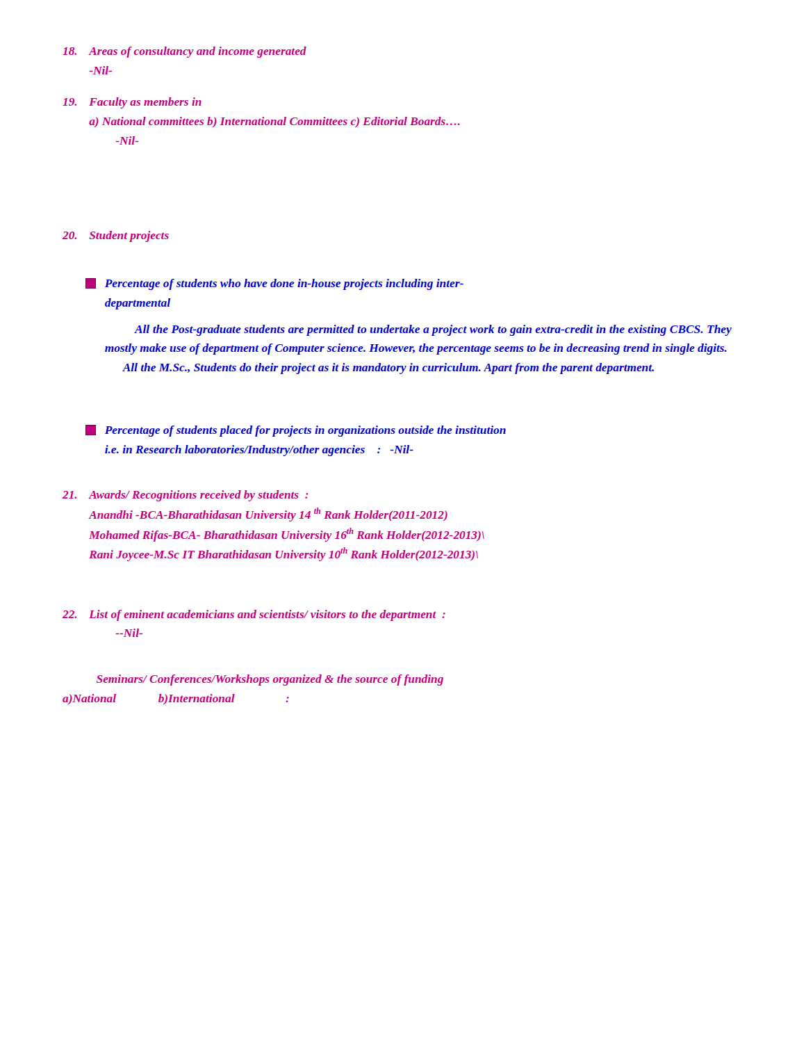18. Areas of consultancy and income generated
-Nil-
19. Faculty as members in
a) National committees b) International Committees c) Editorial Boards….
-Nil-
20. Student projects
Percentage of students who have done in-house projects including inter-
departmental
All the Post-graduate students are permitted to undertake a project work to gain extra-credit in the existing CBCS. They mostly make use of department of Computer science. However, the percentage seems to be in decreasing trend in single digits.
All the M.Sc., Students do their project as it is mandatory in curriculum. Apart from the parent department.
Percentage of students placed for projects in organizations outside the institution
i.e. in Research laboratories/Industry/other agencies : -Nil-
21. Awards/ Recognitions received by students :
Anandhi -BCA-Bharathidasan University 14 th Rank Holder(2011-2012)
Mohamed Rifas-BCA- Bharathidasan University 16th Rank Holder(2012-2013)\
Rani Joycee-M.Sc IT Bharathidasan University 10th Rank Holder(2012-2013)\
22. List of eminent academicians and scientists/ visitors to the department :
--Nil-
Seminars/ Conferences/Workshops organized & the source of funding
a)National b)International :